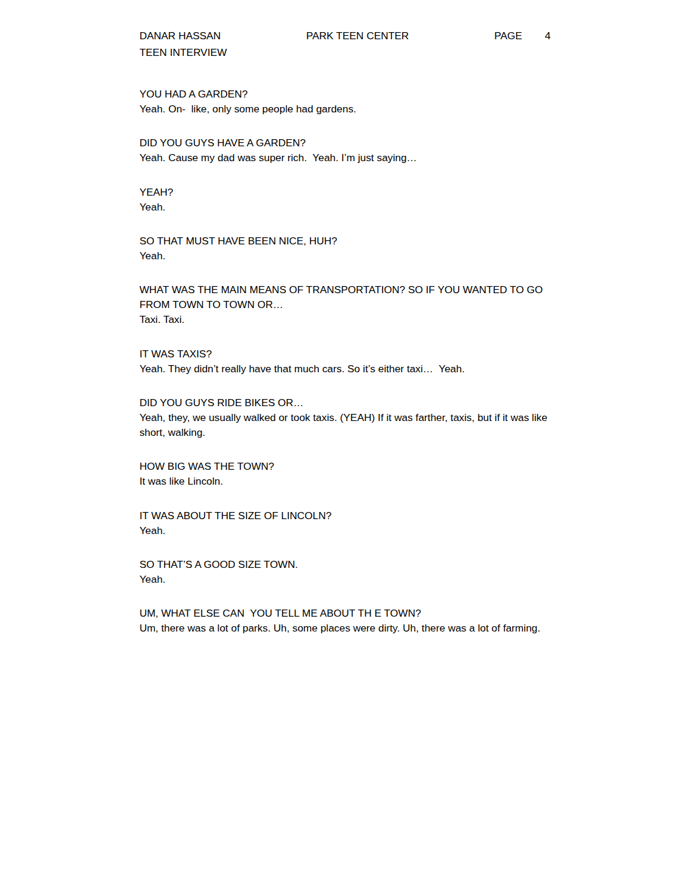DANAR HASSAN PARK TEEN CENTER PAGE 4
TEEN INTERVIEW
YOU HAD A GARDEN?
Yeah. On- like, only some people had gardens.
DID YOU GUYS HAVE A GARDEN?
Yeah. Cause my dad was super rich. Yeah. I’m just saying…
YEAH?
Yeah.
SO THAT MUST HAVE BEEN NICE, HUH?
Yeah.
WHAT WAS THE MAIN MEANS OF TRANSPORTATION? SO IF YOU WANTED TO GO FROM TOWN TO TOWN OR…
Taxi. Taxi.
IT WAS TAXIS?
Yeah. They didn’t really have that much cars. So it’s either taxi… Yeah.
DID YOU GUYS RIDE BIKES OR…
Yeah, they, we usually walked or took taxis. (YEAH) If it was farther, taxis, but if it was like short, walking.
HOW BIG WAS THE TOWN?
It was like Lincoln.
IT WAS ABOUT THE SIZE OF LINCOLN?
Yeah.
SO THAT’S A GOOD SIZE TOWN.
Yeah.
UM, WHAT ELSE CAN YOU TELL ME ABOUT TH E TOWN?
Um, there was a lot of parks. Uh, some places were dirty. Uh, there was a lot of farming.